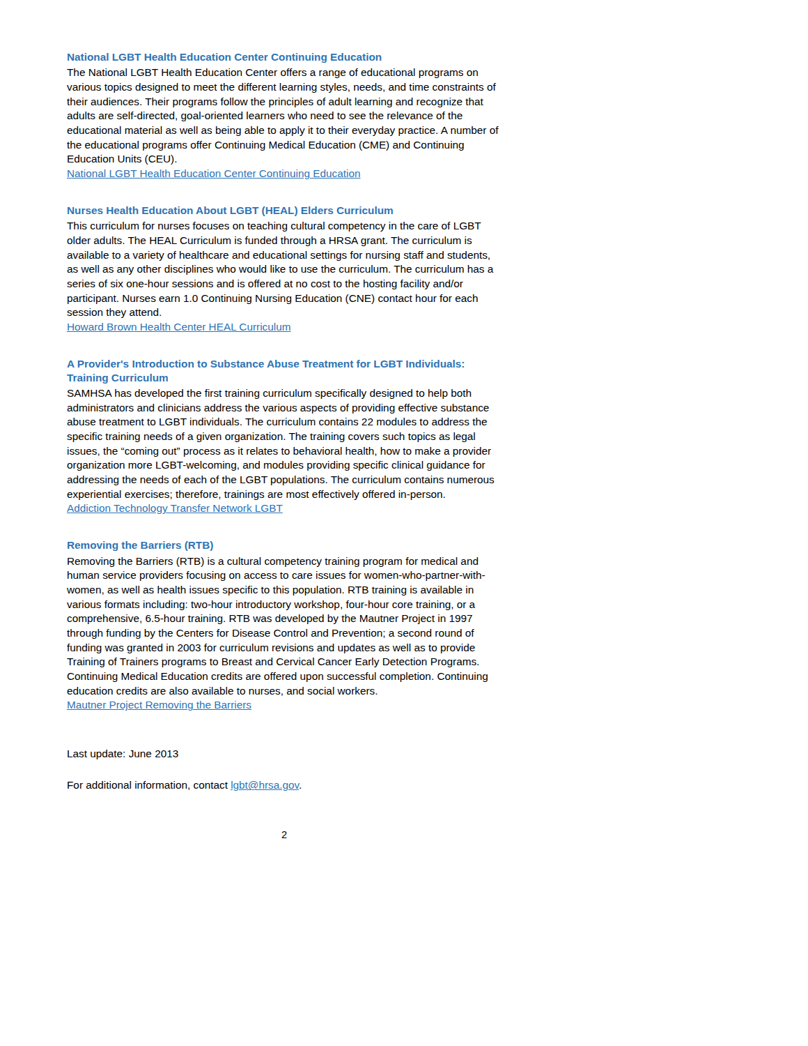National LGBT Health Education Center Continuing Education
The National LGBT Health Education Center offers a range of educational programs on various topics designed to meet the different learning styles, needs, and time constraints of their audiences. Their programs follow the principles of adult learning and recognize that adults are self-directed, goal-oriented learners who need to see the relevance of the educational material as well as being able to apply it to their everyday practice. A number of the educational programs offer Continuing Medical Education (CME) and Continuing Education Units (CEU).
National LGBT Health Education Center Continuing Education
Nurses Health Education About LGBT (HEAL) Elders Curriculum
This curriculum for nurses focuses on teaching cultural competency in the care of LGBT older adults. The HEAL Curriculum is funded through a HRSA grant. The curriculum is available to a variety of healthcare and educational settings for nursing staff and students, as well as any other disciplines who would like to use the curriculum. The curriculum has a series of six one-hour sessions and is offered at no cost to the hosting facility and/or participant. Nurses earn 1.0 Continuing Nursing Education (CNE) contact hour for each session they attend.
Howard Brown Health Center HEAL Curriculum
A Provider's Introduction to Substance Abuse Treatment for LGBT Individuals: Training Curriculum
SAMHSA has developed the first training curriculum specifically designed to help both administrators and clinicians address the various aspects of providing effective substance abuse treatment to LGBT individuals. The curriculum contains 22 modules to address the specific training needs of a given organization. The training covers such topics as legal issues, the “coming out” process as it relates to behavioral health, how to make a provider organization more LGBT-welcoming, and modules providing specific clinical guidance for addressing the needs of each of the LGBT populations. The curriculum contains numerous experiential exercises; therefore, trainings are most effectively offered in-person.
Addiction Technology Transfer Network LGBT
Removing the Barriers (RTB)
Removing the Barriers (RTB) is a cultural competency training program for medical and human service providers focusing on access to care issues for women-who-partner-with-women, as well as health issues specific to this population. RTB training is available in various formats including: two-hour introductory workshop, four-hour core training, or a comprehensive, 6.5-hour training. RTB was developed by the Mautner Project in 1997 through funding by the Centers for Disease Control and Prevention; a second round of funding was granted in 2003 for curriculum revisions and updates as well as to provide Training of Trainers programs to Breast and Cervical Cancer Early Detection Programs. Continuing Medical Education credits are offered upon successful completion. Continuing education credits are also available to nurses, and social workers.
Mautner Project Removing the Barriers
Last update: June 2013
For additional information, contact lgbt@hrsa.gov.
2